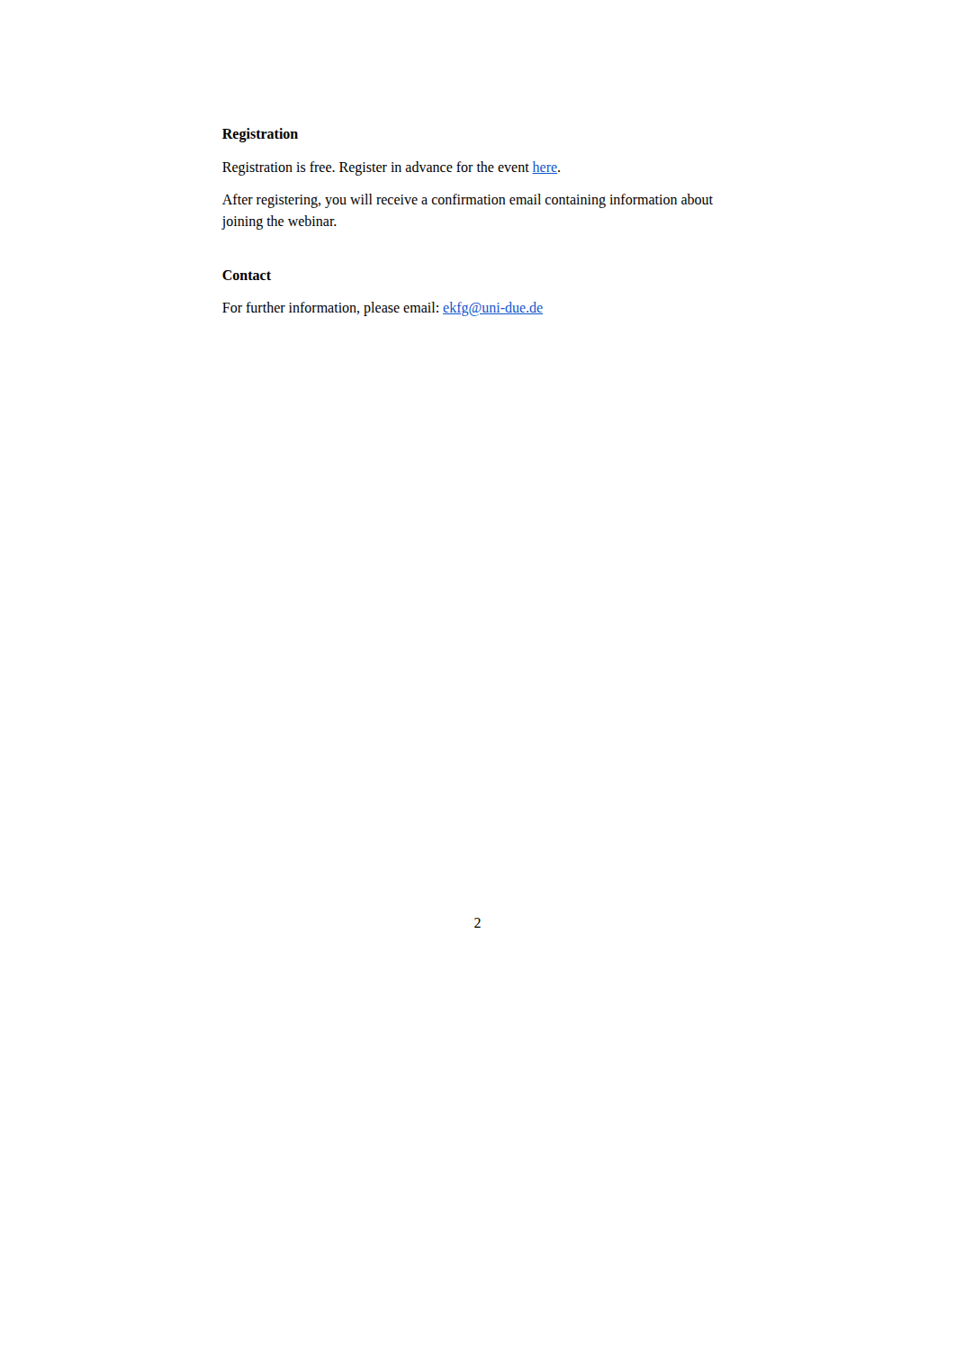Registration
Registration is free. Register in advance for the event here.
After registering, you will receive a confirmation email containing information about joining the webinar.
Contact
For further information, please email: ekfg@uni-due.de
2